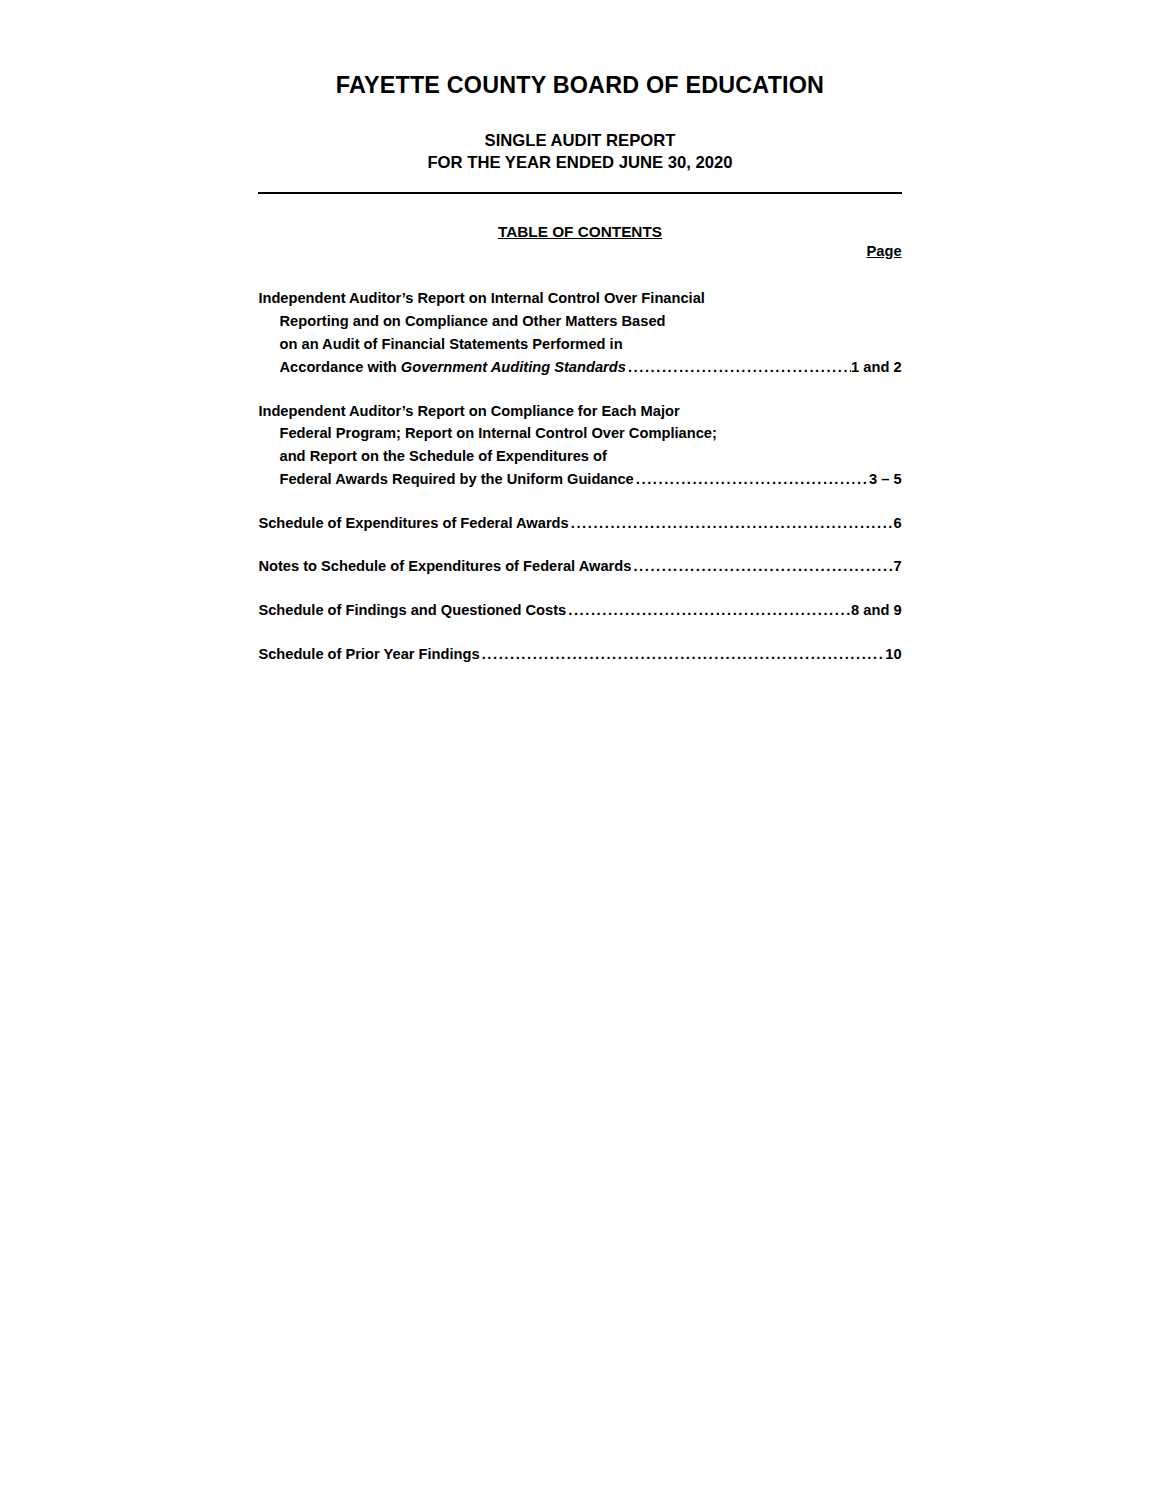FAYETTE COUNTY BOARD OF EDUCATION
SINGLE AUDIT REPORT
FOR THE YEAR ENDED JUNE 30, 2020
TABLE OF CONTENTS
Page
Independent Auditor’s Report on Internal Control Over Financial Reporting and on Compliance and Other Matters Based on an Audit of Financial Statements Performed in Accordance with Government Auditing Standards .................................................................................. 1 and 2
Independent Auditor’s Report on Compliance for Each Major Federal Program; Report on Internal Control Over Compliance; and Report on the Schedule of Expenditures of Federal Awards Required by the Uniform Guidance ..................................................................... 3 – 5
Schedule of Expenditures of Federal Awards ......................................................................................... 6
Notes to Schedule of Expenditures of Federal Awards ......................................................................... 7
Schedule of Findings and Questioned Costs .............................................................................. 8 and 9
Schedule of Prior Year Findings ......................................................................................... 10